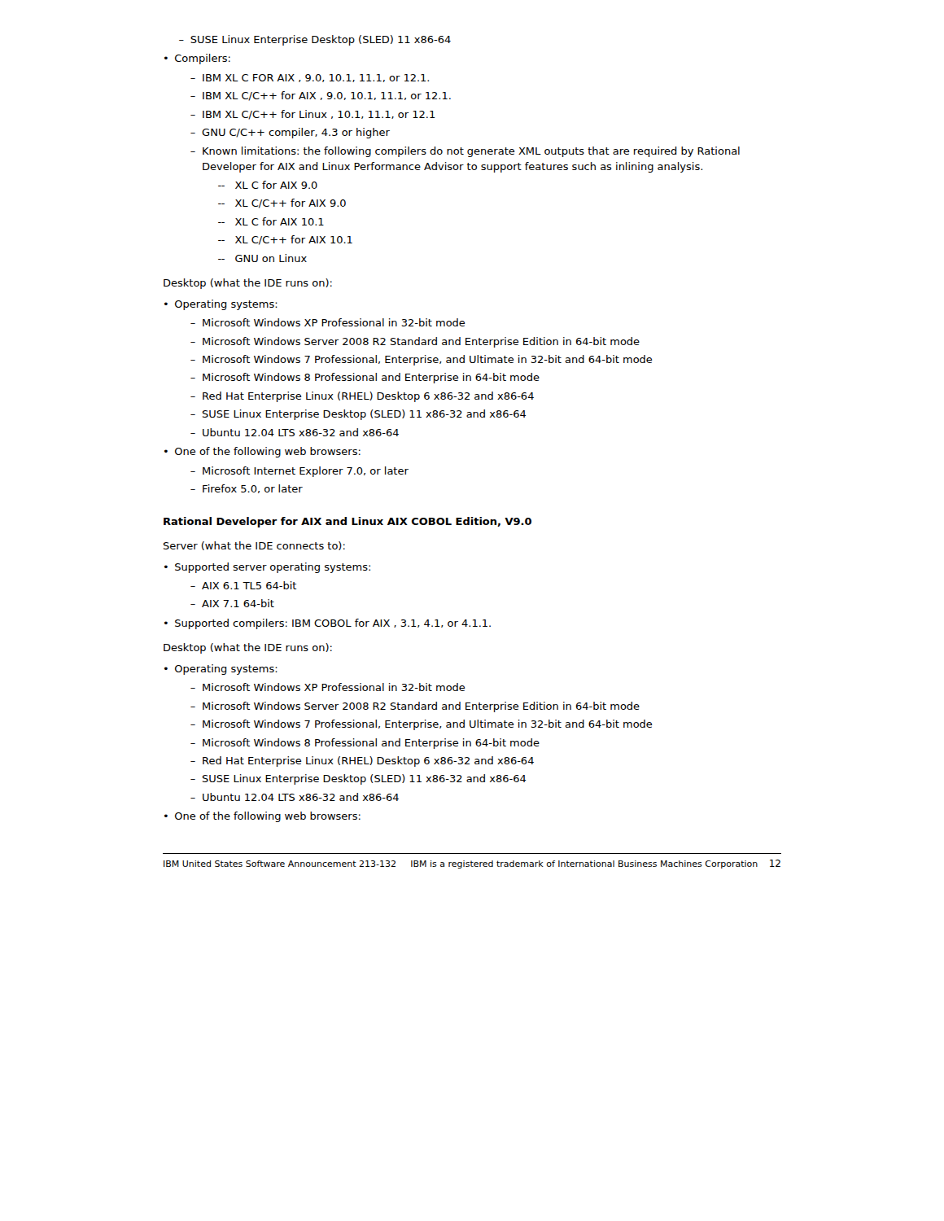SUSE Linux Enterprise Desktop (SLED) 11 x86-64
Compilers:
IBM XL C FOR AIX , 9.0, 10.1, 11.1, or 12.1.
IBM XL C/C++ for AIX , 9.0, 10.1, 11.1, or 12.1.
IBM XL C/C++ for Linux , 10.1, 11.1, or 12.1
GNU C/C++ compiler, 4.3 or higher
Known limitations: the following compilers do not generate XML outputs that are required by Rational Developer for AIX and Linux Performance Advisor to support features such as inlining analysis.
XL C for AIX 9.0
XL C/C++ for AIX 9.0
XL C for AIX 10.1
XL C/C++ for AIX 10.1
GNU on Linux
Desktop (what the IDE runs on):
Operating systems:
Microsoft Windows XP Professional in 32-bit mode
Microsoft Windows Server 2008 R2 Standard and Enterprise Edition in 64-bit mode
Microsoft Windows 7 Professional, Enterprise, and Ultimate in 32-bit and 64-bit mode
Microsoft Windows 8 Professional and Enterprise in 64-bit mode
Red Hat Enterprise Linux (RHEL) Desktop 6 x86-32 and x86-64
SUSE Linux Enterprise Desktop (SLED) 11 x86-32 and x86-64
Ubuntu 12.04 LTS x86-32 and x86-64
One of the following web browsers:
Microsoft Internet Explorer 7.0, or later
Firefox 5.0, or later
Rational Developer for AIX and Linux AIX COBOL Edition, V9.0
Server (what the IDE connects to):
Supported server operating systems:
AIX 6.1 TL5 64-bit
AIX 7.1 64-bit
Supported compilers: IBM COBOL for AIX , 3.1, 4.1, or 4.1.1.
Desktop (what the IDE runs on):
Operating systems:
Microsoft Windows XP Professional in 32-bit mode
Microsoft Windows Server 2008 R2 Standard and Enterprise Edition in 64-bit mode
Microsoft Windows 7 Professional, Enterprise, and Ultimate in 32-bit and 64-bit mode
Microsoft Windows 8 Professional and Enterprise in 64-bit mode
Red Hat Enterprise Linux (RHEL) Desktop 6 x86-32 and x86-64
SUSE Linux Enterprise Desktop (SLED) 11 x86-32 and x86-64
Ubuntu 12.04 LTS x86-32 and x86-64
One of the following web browsers:
IBM United States Software Announcement 213-132
IBM is a registered trademark of International Business Machines Corporation 12